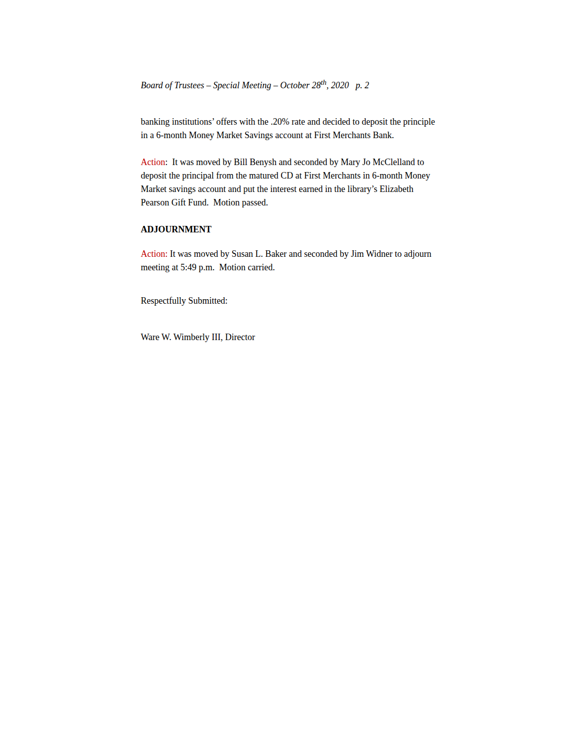Board of Trustees – Special Meeting – October 28th, 2020 p. 2
banking institutions’ offers with the .20% rate and decided to deposit the principle in a 6-month Money Market Savings account at First Merchants Bank.
Action: It was moved by Bill Benysh and seconded by Mary Jo McClelland to deposit the principal from the matured CD at First Merchants in 6-month Money Market savings account and put the interest earned in the library’s Elizabeth Pearson Gift Fund. Motion passed.
ADJOURNMENT
Action: It was moved by Susan L. Baker and seconded by Jim Widner to adjourn meeting at 5:49 p.m. Motion carried.
Respectfully Submitted:
Ware W. Wimberly III, Director